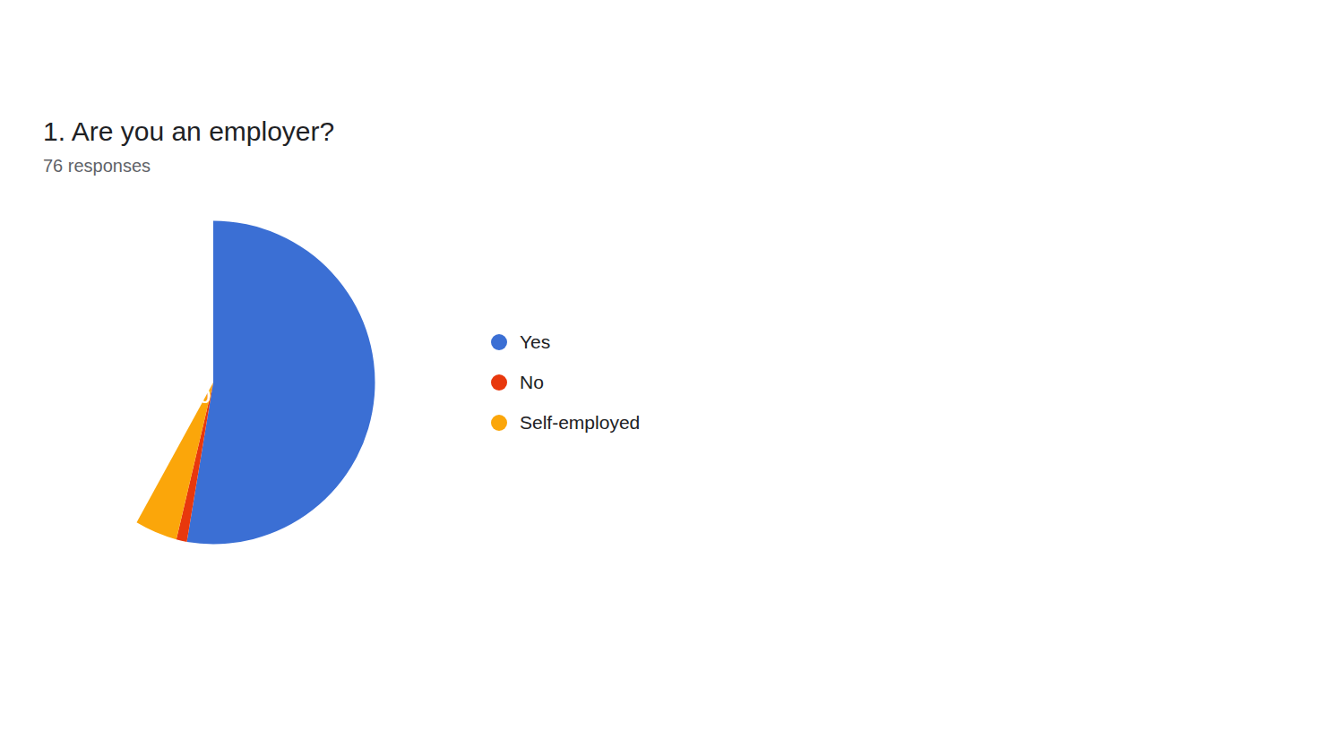1. Are you an employer?
76 responses
Pie chart of responses to “Are you an employer?” Yes: 93.4 percent. No and Self-employed make up the remainder. 93.4%
Yes
No
Self-employed
1. Are you an employer? — 76 responses
| Answer | Share |
| --- | --- |
| Yes | 93.4% |
| No | remainder |
| Self-employed | remainder |